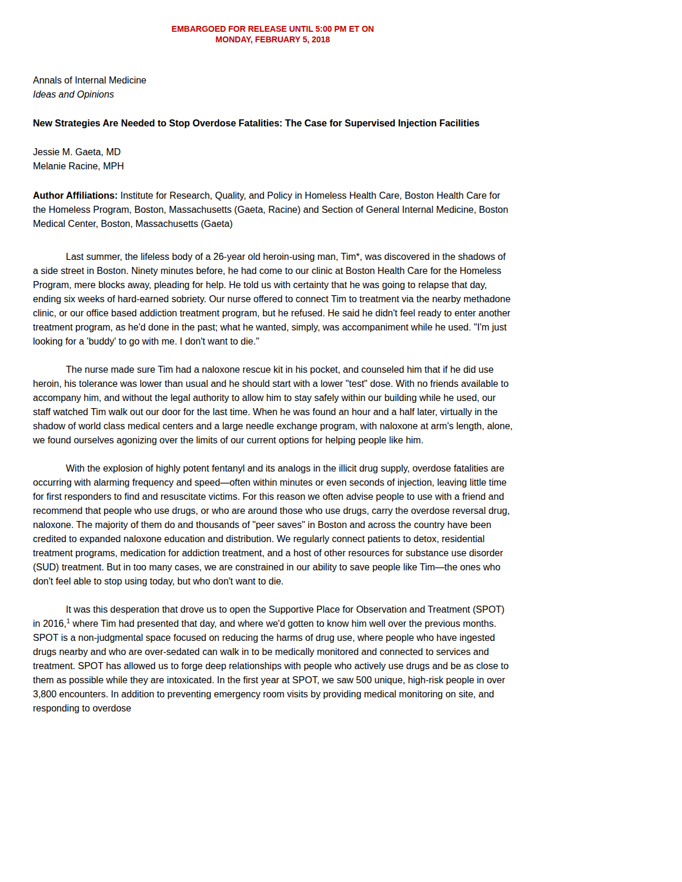EMBARGOED FOR RELEASE UNTIL 5:00 PM ET ON
MONDAY, FEBRUARY 5, 2018
Annals of Internal Medicine
Ideas and Opinions
New Strategies Are Needed to Stop Overdose Fatalities: The Case for Supervised Injection Facilities
Jessie M. Gaeta, MD
Melanie Racine, MPH
Author Affiliations: Institute for Research, Quality, and Policy in Homeless Health Care, Boston Health Care for the Homeless Program, Boston, Massachusetts (Gaeta, Racine) and Section of General Internal Medicine, Boston Medical Center, Boston, Massachusetts (Gaeta)
Last summer, the lifeless body of a 26-year old heroin-using man, Tim*, was discovered in the shadows of a side street in Boston. Ninety minutes before, he had come to our clinic at Boston Health Care for the Homeless Program, mere blocks away, pleading for help. He told us with certainty that he was going to relapse that day, ending six weeks of hard-earned sobriety. Our nurse offered to connect Tim to treatment via the nearby methadone clinic, or our office based addiction treatment program, but he refused. He said he didn't feel ready to enter another treatment program, as he'd done in the past; what he wanted, simply, was accompaniment while he used. "I'm just looking for a 'buddy' to go with me. I don't want to die."
The nurse made sure Tim had a naloxone rescue kit in his pocket, and counseled him that if he did use heroin, his tolerance was lower than usual and he should start with a lower "test" dose. With no friends available to accompany him, and without the legal authority to allow him to stay safely within our building while he used, our staff watched Tim walk out our door for the last time. When he was found an hour and a half later, virtually in the shadow of world class medical centers and a large needle exchange program, with naloxone at arm's length, alone, we found ourselves agonizing over the limits of our current options for helping people like him.
With the explosion of highly potent fentanyl and its analogs in the illicit drug supply, overdose fatalities are occurring with alarming frequency and speed—often within minutes or even seconds of injection, leaving little time for first responders to find and resuscitate victims. For this reason we often advise people to use with a friend and recommend that people who use drugs, or who are around those who use drugs, carry the overdose reversal drug, naloxone. The majority of them do and thousands of "peer saves" in Boston and across the country have been credited to expanded naloxone education and distribution. We regularly connect patients to detox, residential treatment programs, medication for addiction treatment, and a host of other resources for substance use disorder (SUD) treatment. But in too many cases, we are constrained in our ability to save people like Tim—the ones who don't feel able to stop using today, but who don't want to die.
It was this desperation that drove us to open the Supportive Place for Observation and Treatment (SPOT) in 2016,1 where Tim had presented that day, and where we'd gotten to know him well over the previous months. SPOT is a non-judgmental space focused on reducing the harms of drug use, where people who have ingested drugs nearby and who are over-sedated can walk in to be medically monitored and connected to services and treatment. SPOT has allowed us to forge deep relationships with people who actively use drugs and be as close to them as possible while they are intoxicated. In the first year at SPOT, we saw 500 unique, high-risk people in over 3,800 encounters. In addition to preventing emergency room visits by providing medical monitoring on site, and responding to overdose